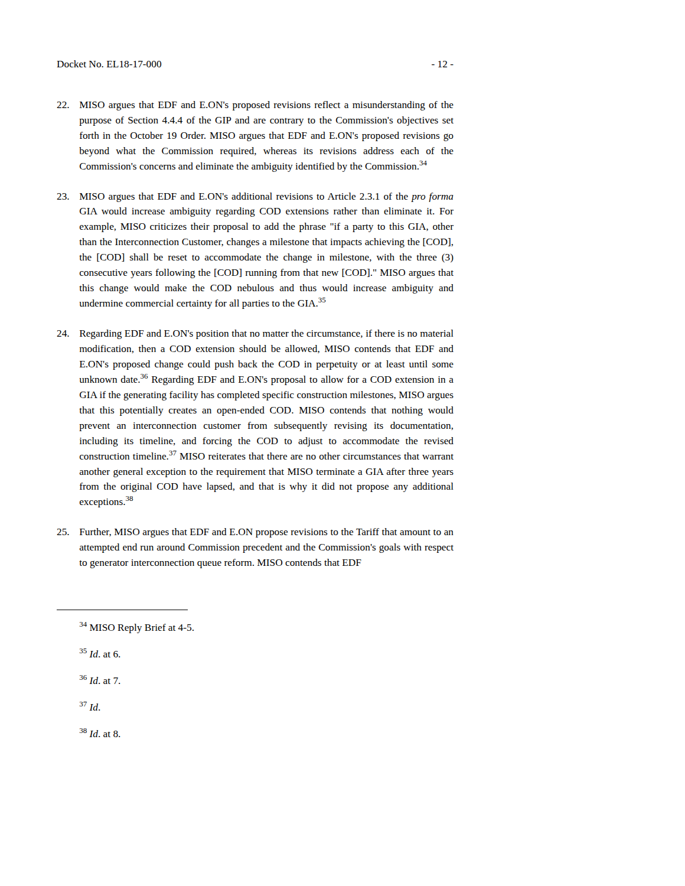Docket No. EL18-17-000 - 12 -
22.
MISO argues that EDF and E.ON's proposed revisions reflect a misunderstanding of the purpose of Section 4.4.4 of the GIP and are contrary to the Commission's objectives set forth in the October 19 Order. MISO argues that EDF and E.ON's proposed revisions go beyond what the Commission required, whereas its revisions address each of the Commission's concerns and eliminate the ambiguity identified by the Commission.34
23.
MISO argues that EDF and E.ON's additional revisions to Article 2.3.1 of the pro forma GIA would increase ambiguity regarding COD extensions rather than eliminate it. For example, MISO criticizes their proposal to add the phrase "if a party to this GIA, other than the Interconnection Customer, changes a milestone that impacts achieving the [COD], the [COD] shall be reset to accommodate the change in milestone, with the three (3) consecutive years following the [COD] running from that new [COD]." MISO argues that this change would make the COD nebulous and thus would increase ambiguity and undermine commercial certainty for all parties to the GIA.35
24.
Regarding EDF and E.ON's position that no matter the circumstance, if there is no material modification, then a COD extension should be allowed, MISO contends that EDF and E.ON's proposed change could push back the COD in perpetuity or at least until some unknown date.36 Regarding EDF and E.ON's proposal to allow for a COD extension in a GIA if the generating facility has completed specific construction milestones, MISO argues that this potentially creates an open-ended COD. MISO contends that nothing would prevent an interconnection customer from subsequently revising its documentation, including its timeline, and forcing the COD to adjust to accommodate the revised construction timeline.37 MISO reiterates that there are no other circumstances that warrant another general exception to the requirement that MISO terminate a GIA after three years from the original COD have lapsed, and that is why it did not propose any additional exceptions.38
25.
Further, MISO argues that EDF and E.ON propose revisions to the Tariff that amount to an attempted end run around Commission precedent and the Commission's goals with respect to generator interconnection queue reform. MISO contends that EDF
34 MISO Reply Brief at 4-5.
35 Id. at 6.
36 Id. at 7.
37 Id.
38 Id. at 8.